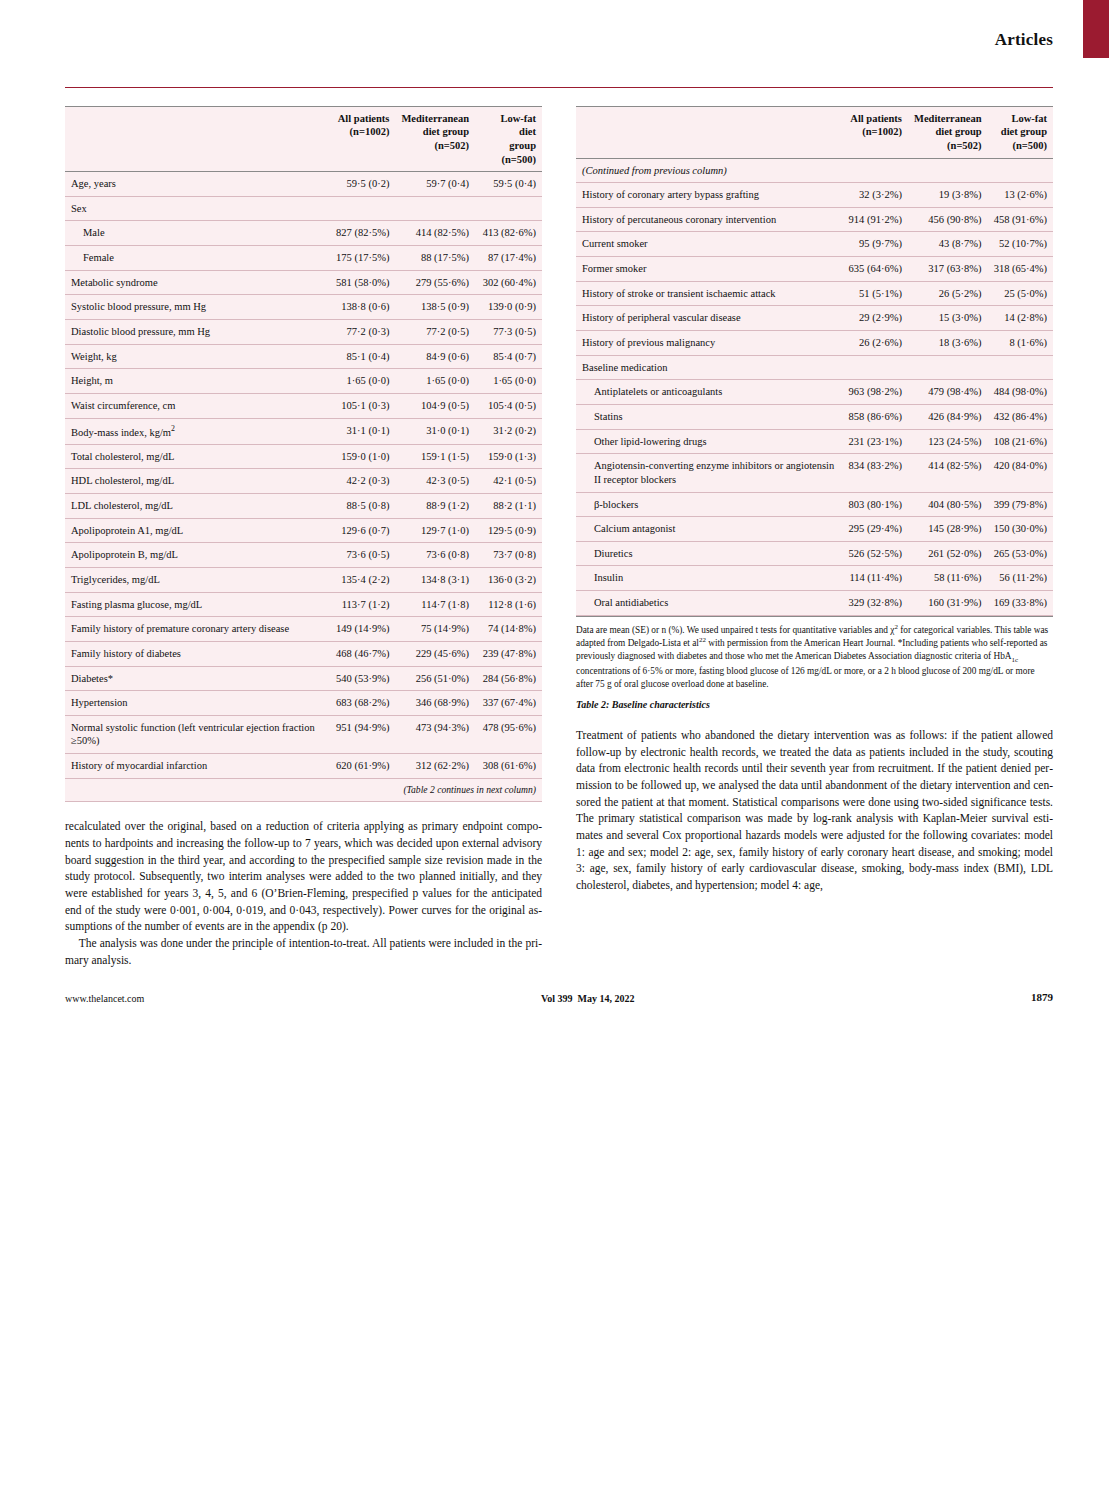Articles
| | All patients (n=1002) | Mediterranean diet group (n=502) | Low-fat diet group (n=500) |
| --- | --- | --- | --- |
| Age, years | 59·5 (0·2) | 59·7 (0·4) | 59·5 (0·4) |
| Sex | | | |
| Male | 827 (82·5%) | 414 (82·5%) | 413 (82·6%) |
| Female | 175 (17·5%) | 88 (17·5%) | 87 (17·4%) |
| Metabolic syndrome | 581 (58·0%) | 279 (55·6%) | 302 (60·4%) |
| Systolic blood pressure, mm Hg | 138·8 (0·6) | 138·5 (0·9) | 139·0 (0·9) |
| Diastolic blood pressure, mm Hg | 77·2 (0·3) | 77·2 (0·5) | 77·3 (0·5) |
| Weight, kg | 85·1 (0·4) | 84·9 (0·6) | 85·4 (0·7) |
| Height, m | 1·65 (0·0) | 1·65 (0·0) | 1·65 (0·0) |
| Waist circumference, cm | 105·1 (0·3) | 104·9 (0·5) | 105·4 (0·5) |
| Body-mass index, kg/m 2 | 31·1 (0·1) | 31·0 (0·1) | 31·2 (0·2) |
| Total cholesterol, mg/dL | 159·0 (1·0) | 159·1 (1·5) | 159·0 (1·3) |
| HDL cholesterol, mg/dL | 42·2 (0·3) | 42·3 (0·5) | 42·1 (0·5) |
| LDL cholesterol, mg/dL | 88·5 (0·8) | 88·9 (1·2) | 88·2 (1·1) |
| Apolipoprotein A1, mg/dL | 129·6 (0·7) | 129·7 (1·0) | 129·5 (0·9) |
| Apolipoprotein B, mg/dL | 73·6 (0·5) | 73·6 (0·8) | 73·7 (0·8) |
| Triglycerides, mg/dL | 135·4 (2·2) | 134·8 (3·1) | 136·0 (3·2) |
| Fasting plasma glucose, mg/dL | 113·7 (1·2) | 114·7 (1·8) | 112·8 (1·6) |
| Family history of premature coronary artery disease | 149 (14·9%) | 75 (14·9%) | 74 (14·8%) |
| Family history of diabetes | 468 (46·7%) | 229 (45·6%) | 239 (47·8%) |
| Diabetes* | 540 (53·9%) | 256 (51·0%) | 284 (56·8%) |
| Hypertension | 683 (68·2%) | 346 (68·9%) | 337 (67·4%) |
| Normal systolic function (left ventricular ejection fraction ≥50%) | 951 (94·9%) | 473 (94·3%) | 478 (95·6%) |
| History of myocardial infarction | 620 (61·9%) | 312 (62·2%) | 308 (61·6%) |
| (Table 2 continues in next column) |
recalculated over the original, based on a reduction of criteria applying as primary endpoint components to hardpoints and increasing the follow-up to 7 years, which was decided upon external advisory board suggestion in the third year, and according to the prespecified sample size revision made in the study protocol. Subsequently, two interim analyses were added to the two planned initially, and they were established for years 3, 4, 5, and 6 (O’Brien-Fleming, prespecified p values for the anticipated end of the study were 0·001, 0·004, 0·019, and 0·043, respectively). Power curves for the original assumptions of the number of events are in the appendix (p 20).
The analysis was done under the principle of intention-to-treat. All patients were included in the primary analysis.
| | All patients (n=1002) | Mediterranean diet group (n=502) | Low-fat diet group (n=500) |
| --- | --- | --- | --- |
| (Continued from previous column) |
| History of coronary artery bypass grafting | 32 (3·2%) | 19 (3·8%) | 13 (2·6%) |
| History of percutaneous coronary intervention | 914 (91·2%) | 456 (90·8%) | 458 (91·6%) |
| Current smoker | 95 (9·7%) | 43 (8·7%) | 52 (10·7%) |
| Former smoker | 635 (64·6%) | 317 (63·8%) | 318 (65·4%) |
| History of stroke or transient ischaemic attack | 51 (5·1%) | 26 (5·2%) | 25 (5·0%) |
| History of peripheral vascular disease | 29 (2·9%) | 15 (3·0%) | 14 (2·8%) |
| History of previous malignancy | 26 (2·6%) | 18 (3·6%) | 8 (1·6%) |
| Baseline medication | | | |
| Antiplatelets or anticoagulants | 963 (98·2%) | 479 (98·4%) | 484 (98·0%) |
| Statins | 858 (86·6%) | 426 (84·9%) | 432 (86·4%) |
| Other lipid-lowering drugs | 231 (23·1%) | 123 (24·5%) | 108 (21·6%) |
| Angiotensin-converting enzyme inhibitors or angiotensin II receptor blockers | 834 (83·2%) | 414 (82·5%) | 420 (84·0%) |
| β-blockers | 803 (80·1%) | 404 (80·5%) | 399 (79·8%) |
| Calcium antagonist | 295 (29·4%) | 145 (28·9%) | 150 (30·0%) |
| Diuretics | 526 (52·5%) | 261 (52·0%) | 265 (53·0%) |
| Insulin | 114 (11·4%) | 58 (11·6%) | 56 (11·2%) |
| Oral antidiabetics | 329 (32·8%) | 160 (31·9%) | 169 (33·8%) |
Data are mean (SE) or n (%). We used unpaired t tests for quantitative variables and χ2 for categorical variables. This table was adapted from Delgado-Lista et al22 with permission from the American Heart Journal. *Including patients who self-reported as previously diagnosed with diabetes and those who met the American Diabetes Association diagnostic criteria of HbA1c concentrations of 6·5% or more, fasting blood glucose of 126 mg/dL or more, or a 2 h blood glucose of 200 mg/dL or more after 75 g of oral glucose overload done at baseline.
Table 2: Baseline characteristics
Treatment of patients who abandoned the dietary intervention was as follows: if the patient allowed follow-up by electronic health records, we treated the data as patients included in the study, scouting data from electronic health records until their seventh year from recruitment. If the patient denied permission to be followed up, we analysed the data until abandonment of the dietary intervention and censored the patient at that moment. Statistical comparisons were done using two-sided significance tests. The primary statistical comparison was made by log-rank analysis with Kaplan-Meier survival estimates and several Cox proportional hazards models were adjusted for the following covariates: model 1: age and sex; model 2: age, sex, family history of early coronary heart disease, and smoking; model 3: age, sex, family history of early cardiovascular disease, smoking, body-mass index (BMI), LDL cholesterol, diabetes, and hypertension; model 4: age,
www.thelancet.com
Vol 399 May 14, 2022
1879